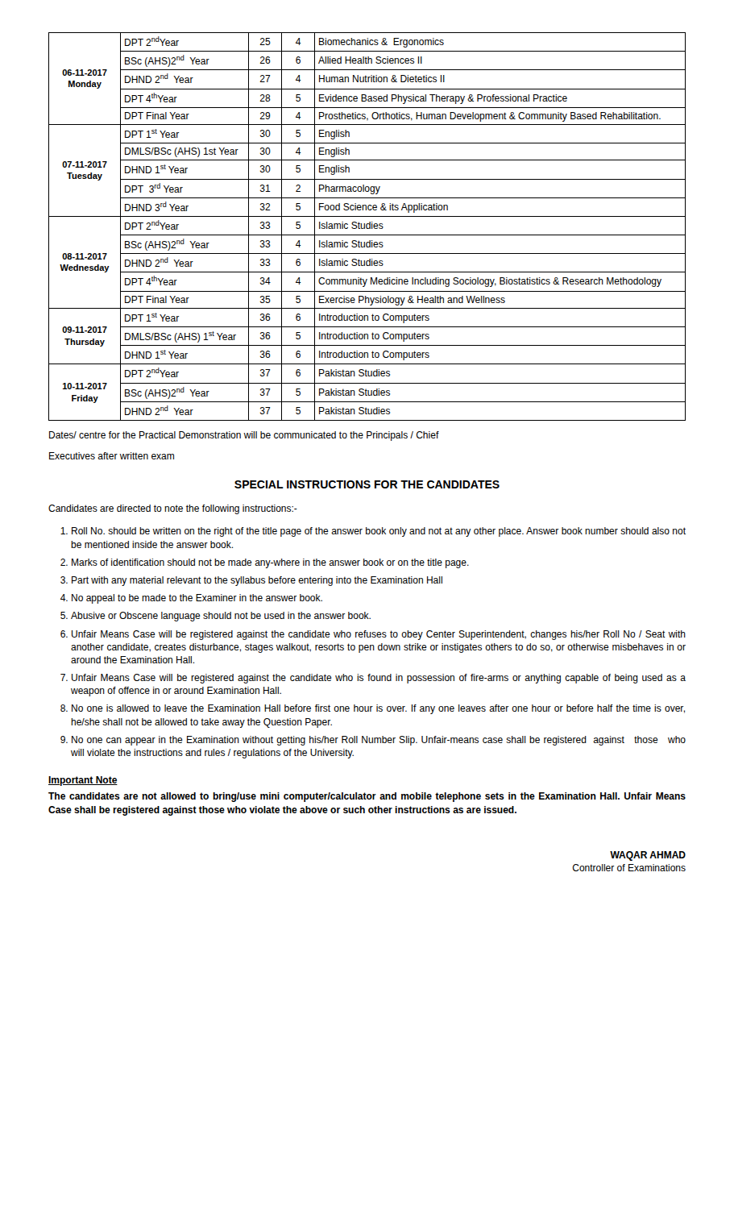| 06-11-2017 Monday | DPT 2 nd Year | 25 | 4 | Biomechanics & Ergonomics |
| BSc (AHS)2 nd Year | 26 | 6 | Allied Health Sciences II |
| DHND 2 nd Year | 27 | 4 | Human Nutrition & Dietetics II |
| DPT 4 th Year | 28 | 5 | Evidence Based Physical Therapy & Professional Practice |
| DPT Final Year | 29 | 4 | Prosthetics, Orthotics, Human Development & Community Based Rehabilitation. |
| 07-11-2017 Tuesday | DPT 1 st Year | 30 | 5 | English |
| DMLS/BSc (AHS) 1st Year | 30 | 4 | English |
| DHND 1 st Year | 30 | 5 | English |
| DPT 3 rd Year | 31 | 2 | Pharmacology |
| DHND 3 rd Year | 32 | 5 | Food Science & its Application |
| 08-11-2017 Wednesday | DPT 2 nd Year | 33 | 5 | Islamic Studies |
| BSc (AHS)2 nd Year | 33 | 4 | Islamic Studies |
| DHND 2 nd Year | 33 | 6 | Islamic Studies |
| DPT 4 th Year | 34 | 4 | Community Medicine Including Sociology, Biostatistics & Research Methodology |
| DPT Final Year | 35 | 5 | Exercise Physiology & Health and Wellness |
| 09-11-2017 Thursday | DPT 1 st Year | 36 | 6 | Introduction to Computers |
| DMLS/BSc (AHS) 1 st Year | 36 | 5 | Introduction to Computers |
| DHND 1 st Year | 36 | 6 | Introduction to Computers |
| 10-11-2017 Friday | DPT 2 nd Year | 37 | 6 | Pakistan Studies |
| BSc (AHS)2 nd Year | 37 | 5 | Pakistan Studies |
| DHND 2 nd Year | 37 | 5 | Pakistan Studies |
Dates/ centre for the Practical Demonstration will be communicated to the Principals / Chief
Executives after written exam
SPECIAL INSTRUCTIONS FOR THE CANDIDATES
Candidates are directed to note the following instructions:-
Roll No. should be written on the right of the title page of the answer book only and not at any other place. Answer book number should also not be mentioned inside the answer book.
Marks of identification should not be made any-where in the answer book or on the title page.
Part with any material relevant to the syllabus before entering into the Examination Hall
No appeal to be made to the Examiner in the answer book.
Abusive or Obscene language should not be used in the answer book.
Unfair Means Case will be registered against the candidate who refuses to obey Center Superintendent, changes his/her Roll No / Seat with another candidate, creates disturbance, stages walkout, resorts to pen down strike or instigates others to do so, or otherwise misbehaves in or around the Examination Hall.
Unfair Means Case will be registered against the candidate who is found in possession of fire-arms or anything capable of being used as a weapon of offence in or around Examination Hall.
No one is allowed to leave the Examination Hall before first one hour is over. If any one leaves after one hour or before half the time is over, he/she shall not be allowed to take away the Question Paper.
No one can appear in the Examination without getting his/her Roll Number Slip. Unfair-means case shall be registered against those who will violate the instructions and rules / regulations of the University.
Important Note
The candidates are not allowed to bring/use mini computer/calculator and mobile telephone sets in the Examination Hall. Unfair Means Case shall be registered against those who violate the above or such other instructions as are issued.
WAQAR AHMAD
Controller of Examinations